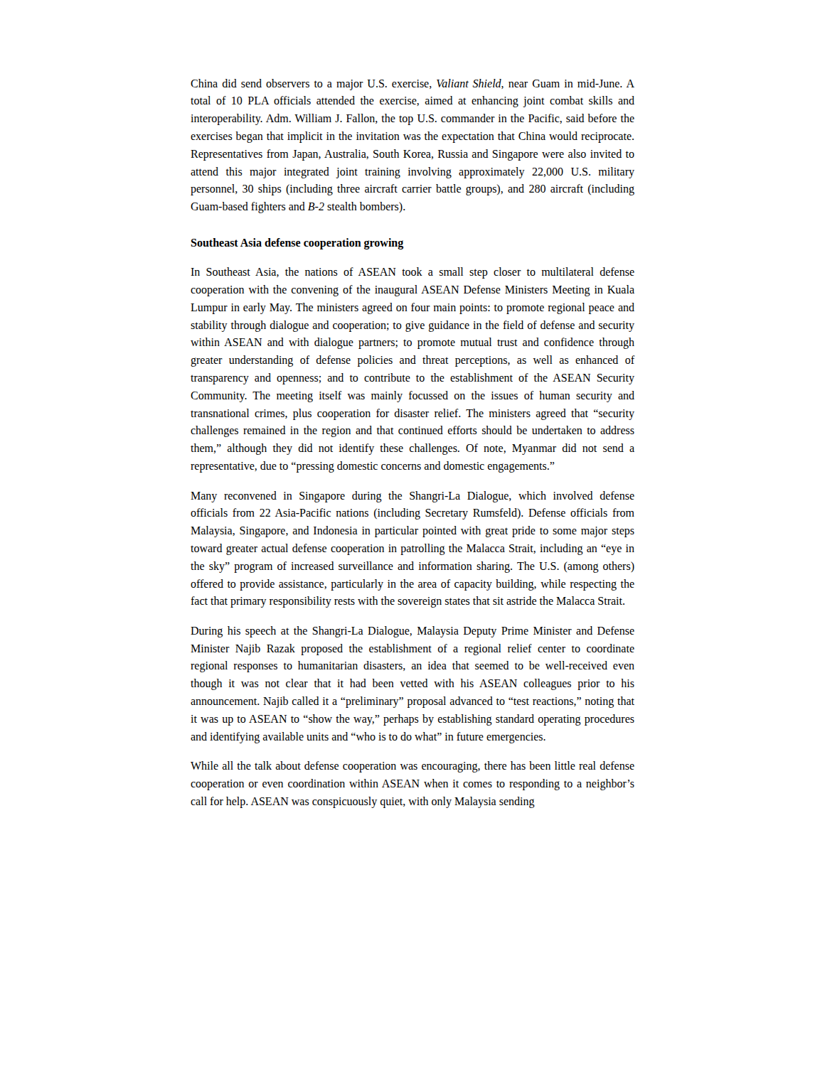China did send observers to a major U.S. exercise, Valiant Shield, near Guam in mid-June. A total of 10 PLA officials attended the exercise, aimed at enhancing joint combat skills and interoperability. Adm. William J. Fallon, the top U.S. commander in the Pacific, said before the exercises began that implicit in the invitation was the expectation that China would reciprocate. Representatives from Japan, Australia, South Korea, Russia and Singapore were also invited to attend this major integrated joint training involving approximately 22,000 U.S. military personnel, 30 ships (including three aircraft carrier battle groups), and 280 aircraft (including Guam-based fighters and B-2 stealth bombers).
Southeast Asia defense cooperation growing
In Southeast Asia, the nations of ASEAN took a small step closer to multilateral defense cooperation with the convening of the inaugural ASEAN Defense Ministers Meeting in Kuala Lumpur in early May. The ministers agreed on four main points: to promote regional peace and stability through dialogue and cooperation; to give guidance in the field of defense and security within ASEAN and with dialogue partners; to promote mutual trust and confidence through greater understanding of defense policies and threat perceptions, as well as enhanced of transparency and openness; and to contribute to the establishment of the ASEAN Security Community. The meeting itself was mainly focussed on the issues of human security and transnational crimes, plus cooperation for disaster relief. The ministers agreed that “security challenges remained in the region and that continued efforts should be undertaken to address them,” although they did not identify these challenges. Of note, Myanmar did not send a representative, due to “pressing domestic concerns and domestic engagements.”
Many reconvened in Singapore during the Shangri-La Dialogue, which involved defense officials from 22 Asia-Pacific nations (including Secretary Rumsfeld). Defense officials from Malaysia, Singapore, and Indonesia in particular pointed with great pride to some major steps toward greater actual defense cooperation in patrolling the Malacca Strait, including an “eye in the sky” program of increased surveillance and information sharing. The U.S. (among others) offered to provide assistance, particularly in the area of capacity building, while respecting the fact that primary responsibility rests with the sovereign states that sit astride the Malacca Strait.
During his speech at the Shangri-La Dialogue, Malaysia Deputy Prime Minister and Defense Minister Najib Razak proposed the establishment of a regional relief center to coordinate regional responses to humanitarian disasters, an idea that seemed to be well-received even though it was not clear that it had been vetted with his ASEAN colleagues prior to his announcement. Najib called it a “preliminary” proposal advanced to “test reactions,” noting that it was up to ASEAN to “show the way,” perhaps by establishing standard operating procedures and identifying available units and “who is to do what” in future emergencies.
While all the talk about defense cooperation was encouraging, there has been little real defense cooperation or even coordination within ASEAN when it comes to responding to a neighbor’s call for help. ASEAN was conspicuously quiet, with only Malaysia sending